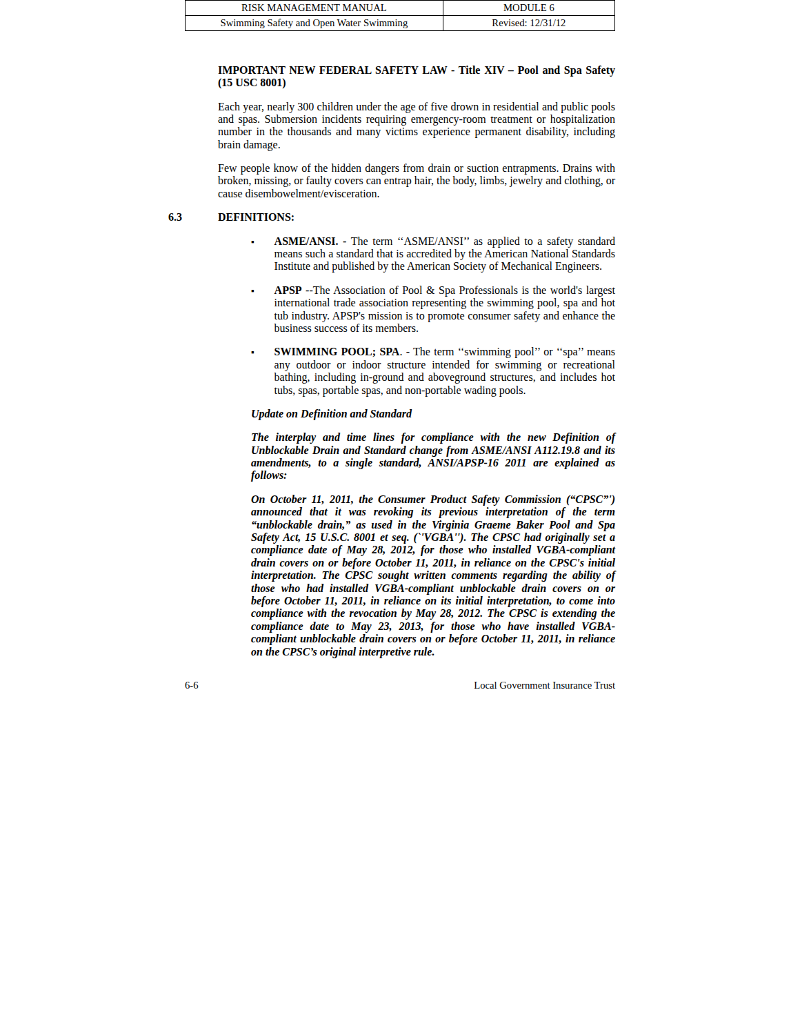| RISK MANAGEMENT MANUAL | MODULE 6 |
| Swimming Safety and Open Water Swimming | Revised: 12/31/12 |
IMPORTANT NEW FEDERAL SAFETY LAW - Title XIV – Pool and Spa Safety (15 USC 8001)
Each year, nearly 300 children under the age of five drown in residential and public pools and spas. Submersion incidents requiring emergency-room treatment or hospitalization number in the thousands and many victims experience permanent disability, including brain damage.
Few people know of the hidden dangers from drain or suction entrapments. Drains with broken, missing, or faulty covers can entrap hair, the body, limbs, jewelry and clothing, or cause disembowelment/evisceration.
6.3 DEFINITIONS:
ASME/ANSI. - The term ‘‘ASME/ANSI’’ as applied to a safety standard means such a standard that is accredited by the American National Standards Institute and published by the American Society of Mechanical Engineers.
APSP --The Association of Pool & Spa Professionals is the world's largest international trade association representing the swimming pool, spa and hot tub industry. APSP's mission is to promote consumer safety and enhance the business success of its members.
SWIMMING POOL; SPA. - The term ‘‘swimming pool’’ or ‘‘spa’’ means any outdoor or indoor structure intended for swimming or recreational bathing, including in-ground and aboveground structures, and includes hot tubs, spas, portable spas, and non-portable wading pools.
Update on Definition and Standard
The interplay and time lines for compliance with the new Definition of Unblockable Drain and Standard change from ASME/ANSI A112.19.8 and its amendments, to a single standard, ANSI/APSP-16 2011 are explained as follows:
On October 11, 2011, the Consumer Product Safety Commission (“CPSC”') announced that it was revoking its previous interpretation of the term “unblockable drain,” as used in the Virginia Graeme Baker Pool and Spa Safety Act, 15 U.S.C. 8001 et seq. (`'VGBA''). The CPSC had originally set a compliance date of May 28, 2012, for those who installed VGBA-compliant drain covers on or before October 11, 2011, in reliance on the CPSC's initial interpretation. The CPSC sought written comments regarding the ability of those who had installed VGBA-compliant unblockable drain covers on or before October 11, 2011, in reliance on its initial interpretation, to come into compliance with the revocation by May 28, 2012. The CPSC is extending the compliance date to May 23, 2013, for those who have installed VGBA-compliant unblockable drain covers on or before October 11, 2011, in reliance on the CPSC’s original interpretive rule.
6-6 Local Government Insurance Trust